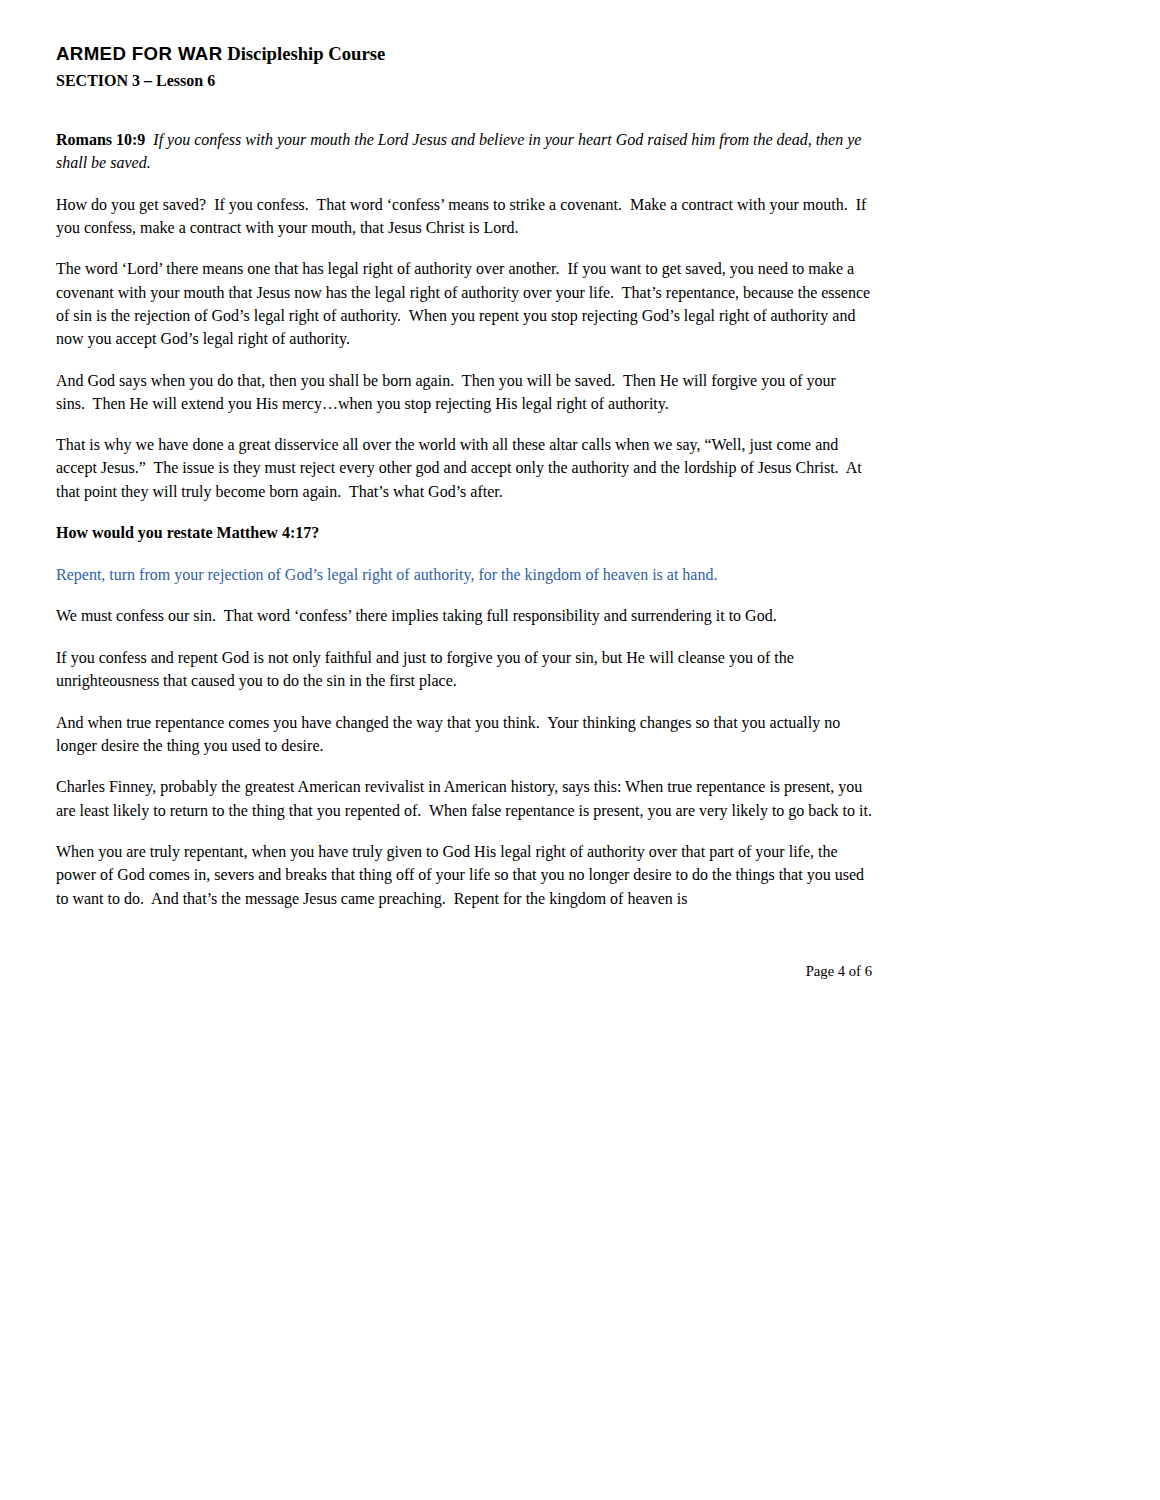ARMED FOR WAR Discipleship Course
SECTION 3 – Lesson 6
Romans 10:9 If you confess with your mouth the Lord Jesus and believe in your heart God raised him from the dead, then ye shall be saved.
How do you get saved? If you confess. That word ‘confess’ means to strike a covenant. Make a contract with your mouth. If you confess, make a contract with your mouth, that Jesus Christ is Lord.
The word ‘Lord’ there means one that has legal right of authority over another. If you want to get saved, you need to make a covenant with your mouth that Jesus now has the legal right of authority over your life. That’s repentance, because the essence of sin is the rejection of God’s legal right of authority. When you repent you stop rejecting God’s legal right of authority and now you accept God’s legal right of authority.
And God says when you do that, then you shall be born again. Then you will be saved. Then He will forgive you of your sins. Then He will extend you His mercy…when you stop rejecting His legal right of authority.
That is why we have done a great disservice all over the world with all these altar calls when we say, “Well, just come and accept Jesus.” The issue is they must reject every other god and accept only the authority and the lordship of Jesus Christ. At that point they will truly become born again. That’s what God’s after.
How would you restate Matthew 4:17?
Repent, turn from your rejection of God’s legal right of authority, for the kingdom of heaven is at hand.
We must confess our sin. That word ‘confess’ there implies taking full responsibility and surrendering it to God.
If you confess and repent God is not only faithful and just to forgive you of your sin, but He will cleanse you of the unrighteousness that caused you to do the sin in the first place.
And when true repentance comes you have changed the way that you think. Your thinking changes so that you actually no longer desire the thing you used to desire.
Charles Finney, probably the greatest American revivalist in American history, says this: When true repentance is present, you are least likely to return to the thing that you repented of. When false repentance is present, you are very likely to go back to it.
When you are truly repentant, when you have truly given to God His legal right of authority over that part of your life, the power of God comes in, severs and breaks that thing off of your life so that you no longer desire to do the things that you used to want to do. And that’s the message Jesus came preaching. Repent for the kingdom of heaven is
Page 4 of 6